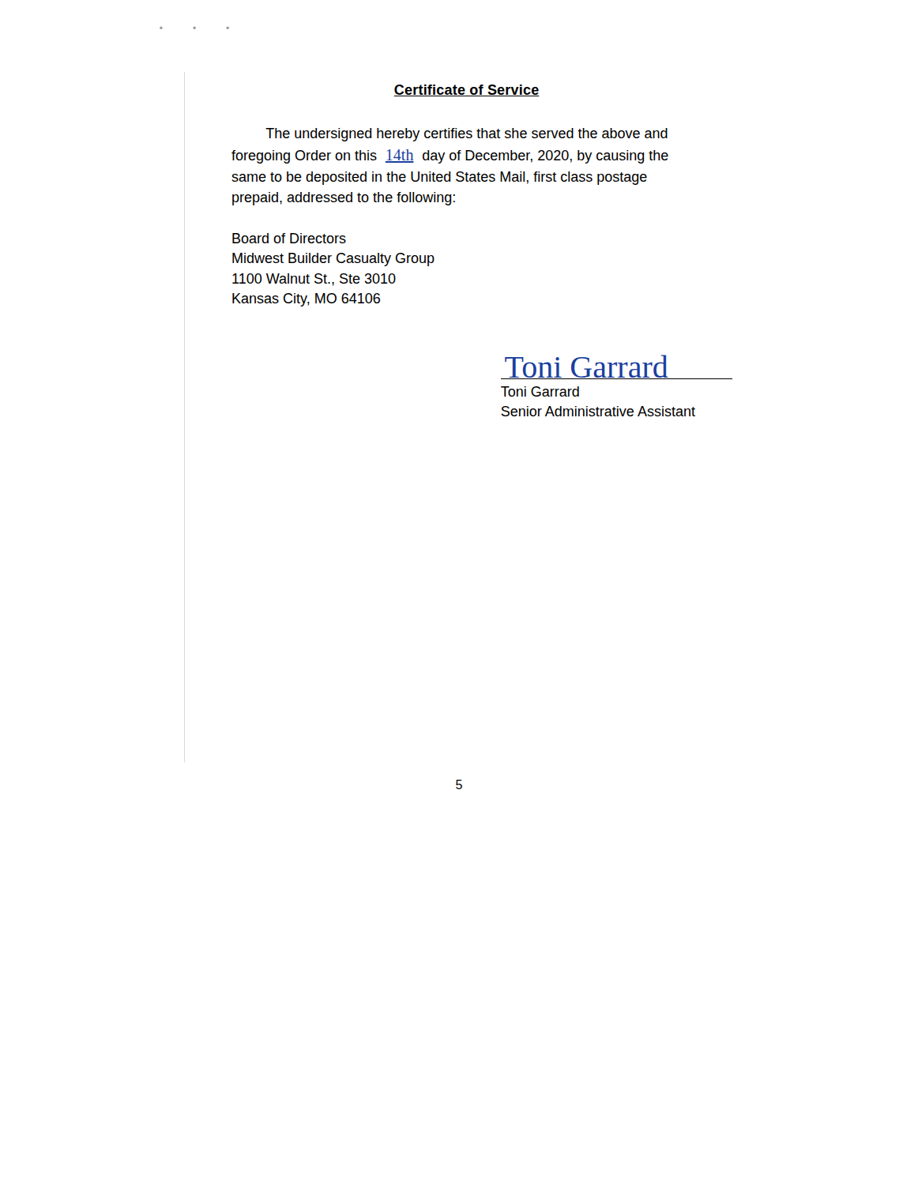• • •
Certificate of Service
The undersigned hereby certifies that she served the above and foregoing Order on this 14th day of December, 2020, by causing the same to be deposited in the United States Mail, first class postage prepaid, addressed to the following:
Board of Directors
Midwest Builder Casualty Group
1100 Walnut St., Ste 3010
Kansas City, MO 64106
Toni Garrard
Toni Garrard
Senior Administrative Assistant
5